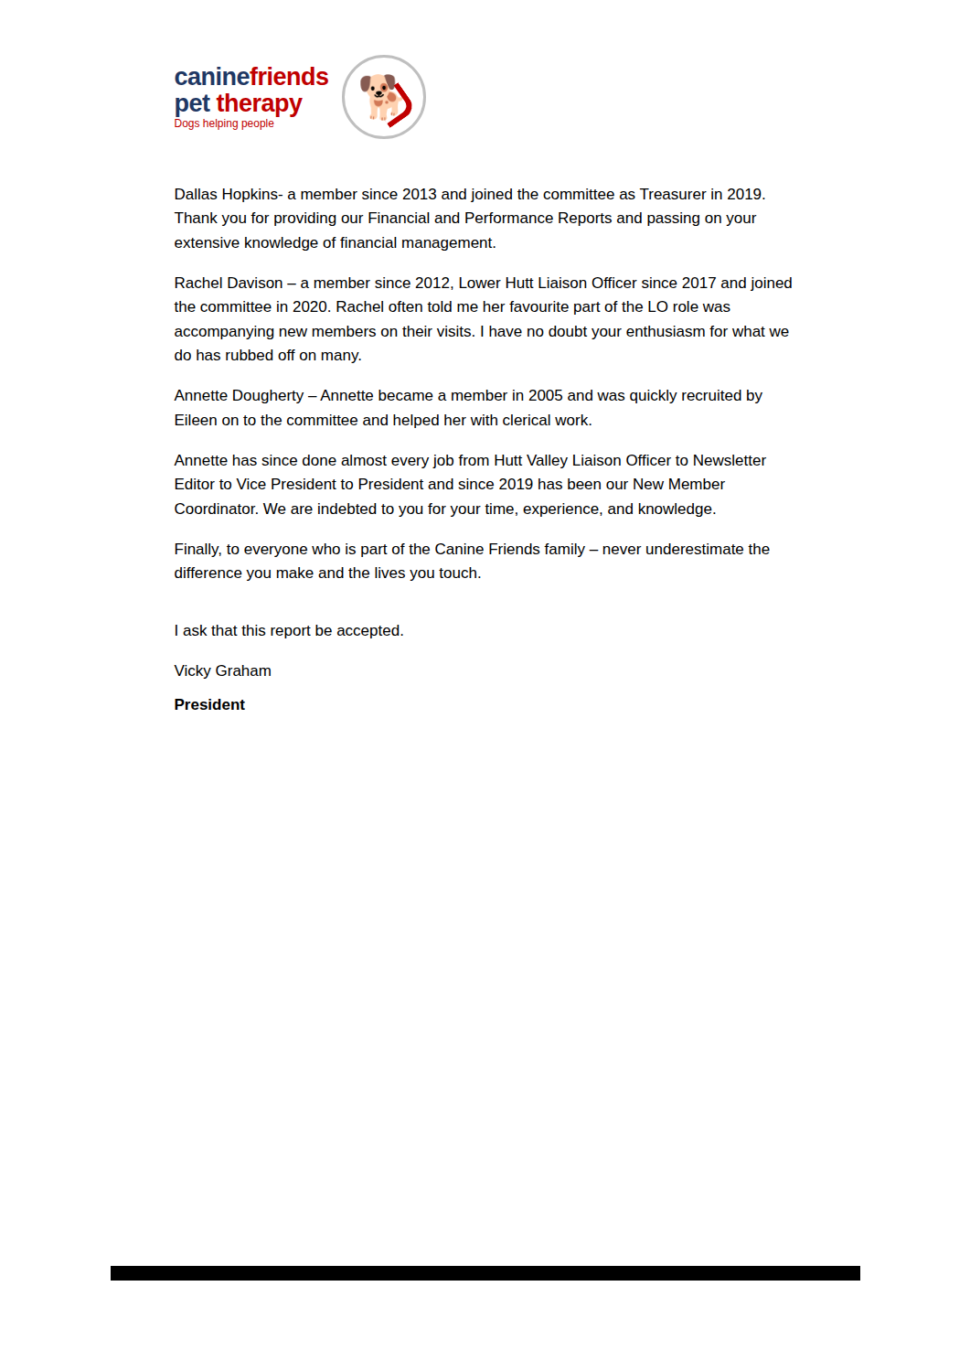canine friends
pet therapy
Dogs helping people
🐕
Dallas Hopkins- a member since 2013 and joined the committee as Treasurer in 2019. Thank you for providing our Financial and Performance Reports and passing on your extensive knowledge of financial management.
Rachel Davison – a member since 2012, Lower Hutt Liaison Officer since 2017 and joined the committee in 2020. Rachel often told me her favourite part of the LO role was accompanying new members on their visits. I have no doubt your enthusiasm for what we do has rubbed off on many.
Annette Dougherty – Annette became a member in 2005 and was quickly recruited by Eileen on to the committee and helped her with clerical work.
Annette has since done almost every job from Hutt Valley Liaison Officer to Newsletter Editor to Vice President to President and since 2019 has been our New Member Coordinator. We are indebted to you for your time, experience, and knowledge.
Finally, to everyone who is part of the Canine Friends family – never underestimate the difference you make and the lives you touch.
I ask that this report be accepted.
Vicky Graham
President